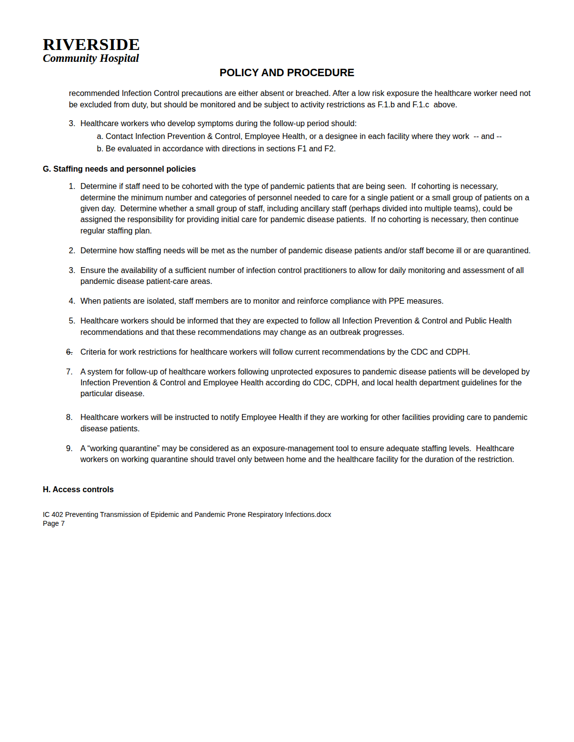RIVERSIDE
Community Hospital
POLICY AND PROCEDURE
recommended Infection Control precautions are either absent or breached. After a low risk exposure the healthcare worker need not be excluded from duty, but should be monitored and be subject to activity restrictions as F.1.b and F.1.c above.
Healthcare workers who develop symptoms during the follow-up period should:
Contact Infection Prevention & Control, Employee Health, or a designee in each facility where they work -- and --
Be evaluated in accordance with directions in sections F1 and F2.
G. Staffing needs and personnel policies
Determine if staff need to be cohorted with the type of pandemic patients that are being seen. If cohorting is necessary, determine the minimum number and categories of personnel needed to care for a single patient or a small group of patients on a given day. Determine whether a small group of staff, including ancillary staff (perhaps divided into multiple teams), could be assigned the responsibility for providing initial care for pandemic disease patients. If no cohorting is necessary, then continue regular staffing plan.
Determine how staffing needs will be met as the number of pandemic disease patients and/or staff become ill or are quarantined.
Ensure the availability of a sufficient number of infection control practitioners to allow for daily monitoring and assessment of all pandemic disease patient-care areas.
When patients are isolated, staff members are to monitor and reinforce compliance with PPE measures.
Healthcare workers should be informed that they are expected to follow all Infection Prevention & Control and Public Health recommendations and that these recommendations may change as an outbreak progresses.
6. Criteria for work restrictions for healthcare workers will follow current recommendations by the CDC and CDPH.
7. A system for follow-up of healthcare workers following unprotected exposures to pandemic disease patients will be developed by Infection Prevention & Control and Employee Health according do CDC, CDPH, and local health department guidelines for the particular disease.
8. Healthcare workers will be instructed to notify Employee Health if they are working for other facilities providing care to pandemic disease patients.
9. A “working quarantine” may be considered as an exposure-management tool to ensure adequate staffing levels. Healthcare workers on working quarantine should travel only between home and the healthcare facility for the duration of the restriction.
H. Access controls
IC 402 Preventing Transmission of Epidemic and Pandemic Prone Respiratory Infections.docx
Page 7